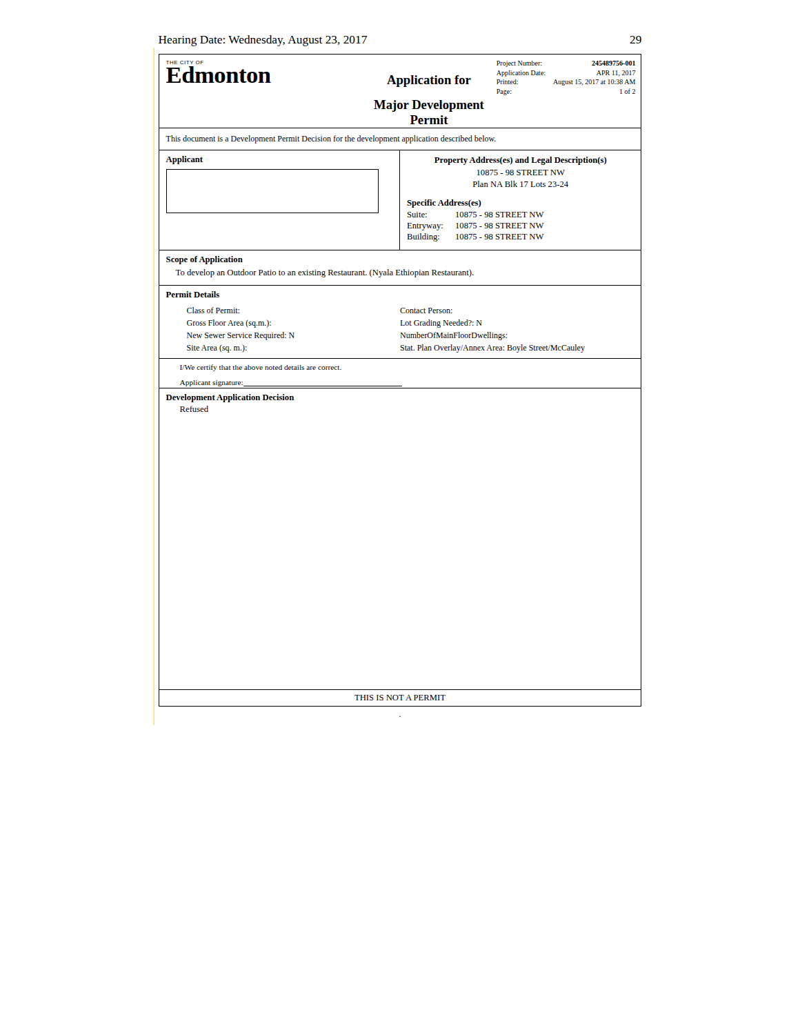Hearing Date: Wednesday, August 23, 2017
29
THE CITY OFEdmonton
Application for
Major Development Permit
Project Number: 245489756-001
Application Date: APR 11, 2017
Printed: August 15, 2017 at 10:38 AM
Page: 1 of 2
This document is a Development Permit Decision for the development application described below.
Applicant
Property Address(es) and Legal Description(s)
10875 - 98 STREET NW
Plan NA Blk 17 Lots 23-24
Specific Address(es)
Suite: 10875 - 98 STREET NW
Entryway: 10875 - 98 STREET NW
Building: 10875 - 98 STREET NW
Scope of Application
To develop an Outdoor Patio to an existing Restaurant. (Nyala Ethiopian Restaurant).
Permit Details
Class of Permit:
Gross Floor Area (sq.m.):
New Sewer Service Required: N
Site Area (sq. m.):
Contact Person:
Lot Grading Needed?: N
NumberOfMainFloorDwellings:
Stat. Plan Overlay/Annex Area: Boyle Street/McCauley
I/We certify that the above noted details are correct.
Applicant signature:
Development Application Decision
Refused
THIS IS NOT A PERMIT
.